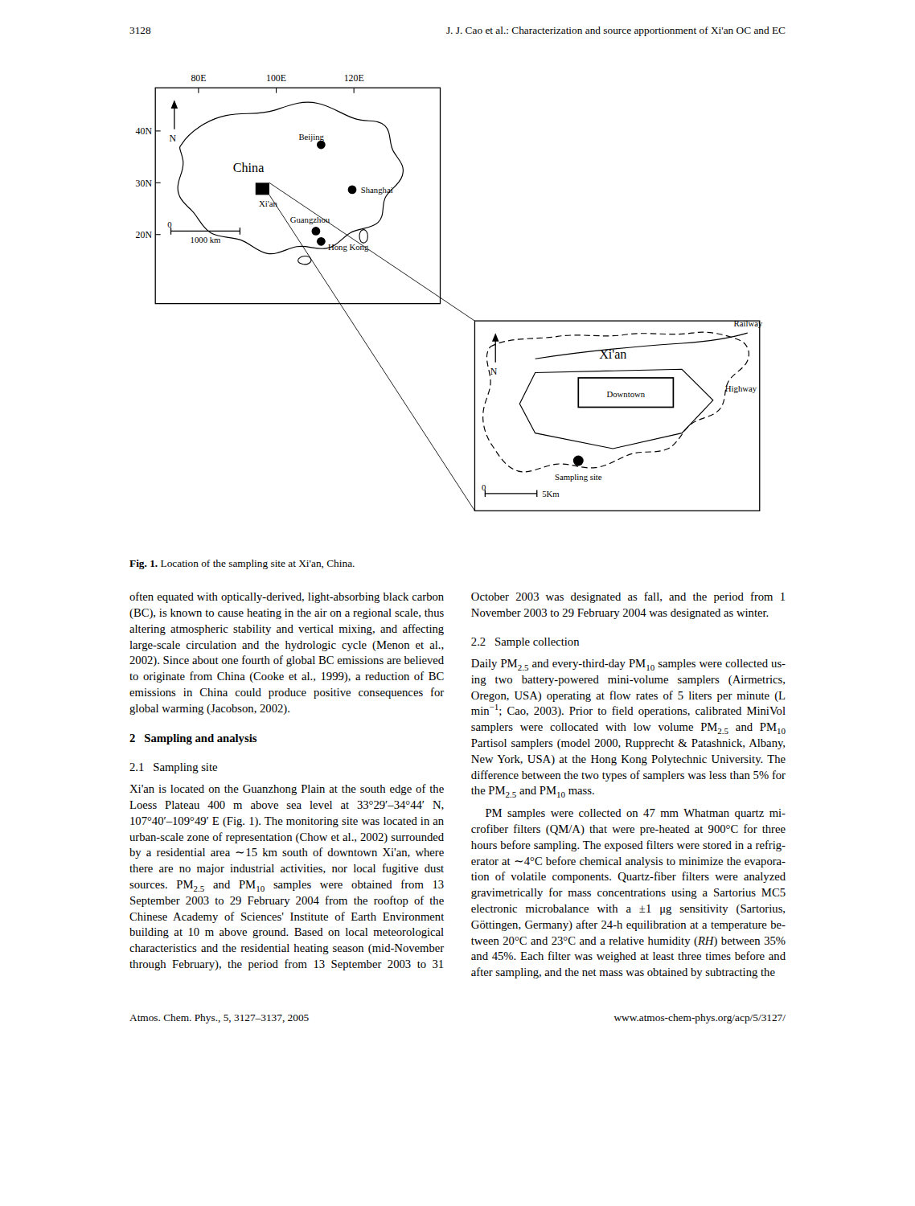3128 J. J. Cao et al.: Characterization and source apportionment of Xi'an OC and EC
Location of the sampling site at Xi'an, China Map of China showing Xi'an, Beijing, Shanghai, Guangzhou and Hong Kong, with an inset enlargement of the Xi'an area showing downtown, highway, railway and the sampling site about 15 km south of downtown. 80E 100E 120E 40N 30N 20N N China Xi'an Beijing Shanghai Guangzhou Hong Kong 0 1000 km N Xi'an Highway Downtown Railway Sampling site 0 5Km
Fig. 1. Location of the sampling site at Xi'an, China.
often equated with optically-derived, light-absorbing black carbon (BC), is known to cause heating in the air on a regional scale, thus altering atmospheric stability and vertical mixing, and affecting large-scale circulation and the hydrologic cycle (Menon et al., 2002). Since about one fourth of global BC emissions are believed to originate from China (Cooke et al., 1999), a reduction of BC emissions in China could produce positive consequences for global warming (Jacobson, 2002).
2 Sampling and analysis
2.1 Sampling site
Xi'an is located on the Guanzhong Plain at the south edge of the Loess Plateau 400 m above sea level at 33°29′–34°44′ N, 107°40′–109°49′ E (Fig. 1). The monitoring site was located in an urban-scale zone of representation (Chow et al., 2002) surrounded by a residential area ∼15 km south of downtown Xi'an, where there are no major industrial activities, nor local fugitive dust sources. PM2.5 and PM10 samples were obtained from 13 September 2003 to 29 February 2004 from the rooftop of the Chinese Academy of Sciences' Institute of Earth Environment building at 10 m above ground. Based on local meteorological characteristics and the residential heating season (mid-November through February), the period from 13 September 2003 to 31 October 2003 was designated as fall, and the period from 1 November 2003 to 29 February 2004 was designated as winter.
2.2 Sample collection
Daily PM2.5 and every-third-day PM10 samples were collected using two battery-powered mini-volume samplers (Airmetrics, Oregon, USA) operating at flow rates of 5 liters per minute (L min−1; Cao, 2003). Prior to field operations, calibrated MiniVol samplers were collocated with low volume PM2.5 and PM10 Partisol samplers (model 2000, Rupprecht & Patashnick, Albany, New York, USA) at the Hong Kong Polytechnic University. The difference between the two types of samplers was less than 5% for the PM2.5 and PM10 mass.
PM samples were collected on 47 mm Whatman quartz microfiber filters (QM/A) that were pre-heated at 900°C for three hours before sampling. The exposed filters were stored in a refrigerator at ∼4°C before chemical analysis to minimize the evaporation of volatile components. Quartz-fiber filters were analyzed gravimetrically for mass concentrations using a Sartorius MC5 electronic microbalance with a ±1 μg sensitivity (Sartorius, Göttingen, Germany) after 24-h equilibration at a temperature between 20°C and 23°C and a relative humidity (RH) between 35% and 45%. Each filter was weighed at least three times before and after sampling, and the net mass was obtained by subtracting the
Atmos. Chem. Phys., 5, 3127–3137, 2005 www.atmos-chem-phys.org/acp/5/3127/